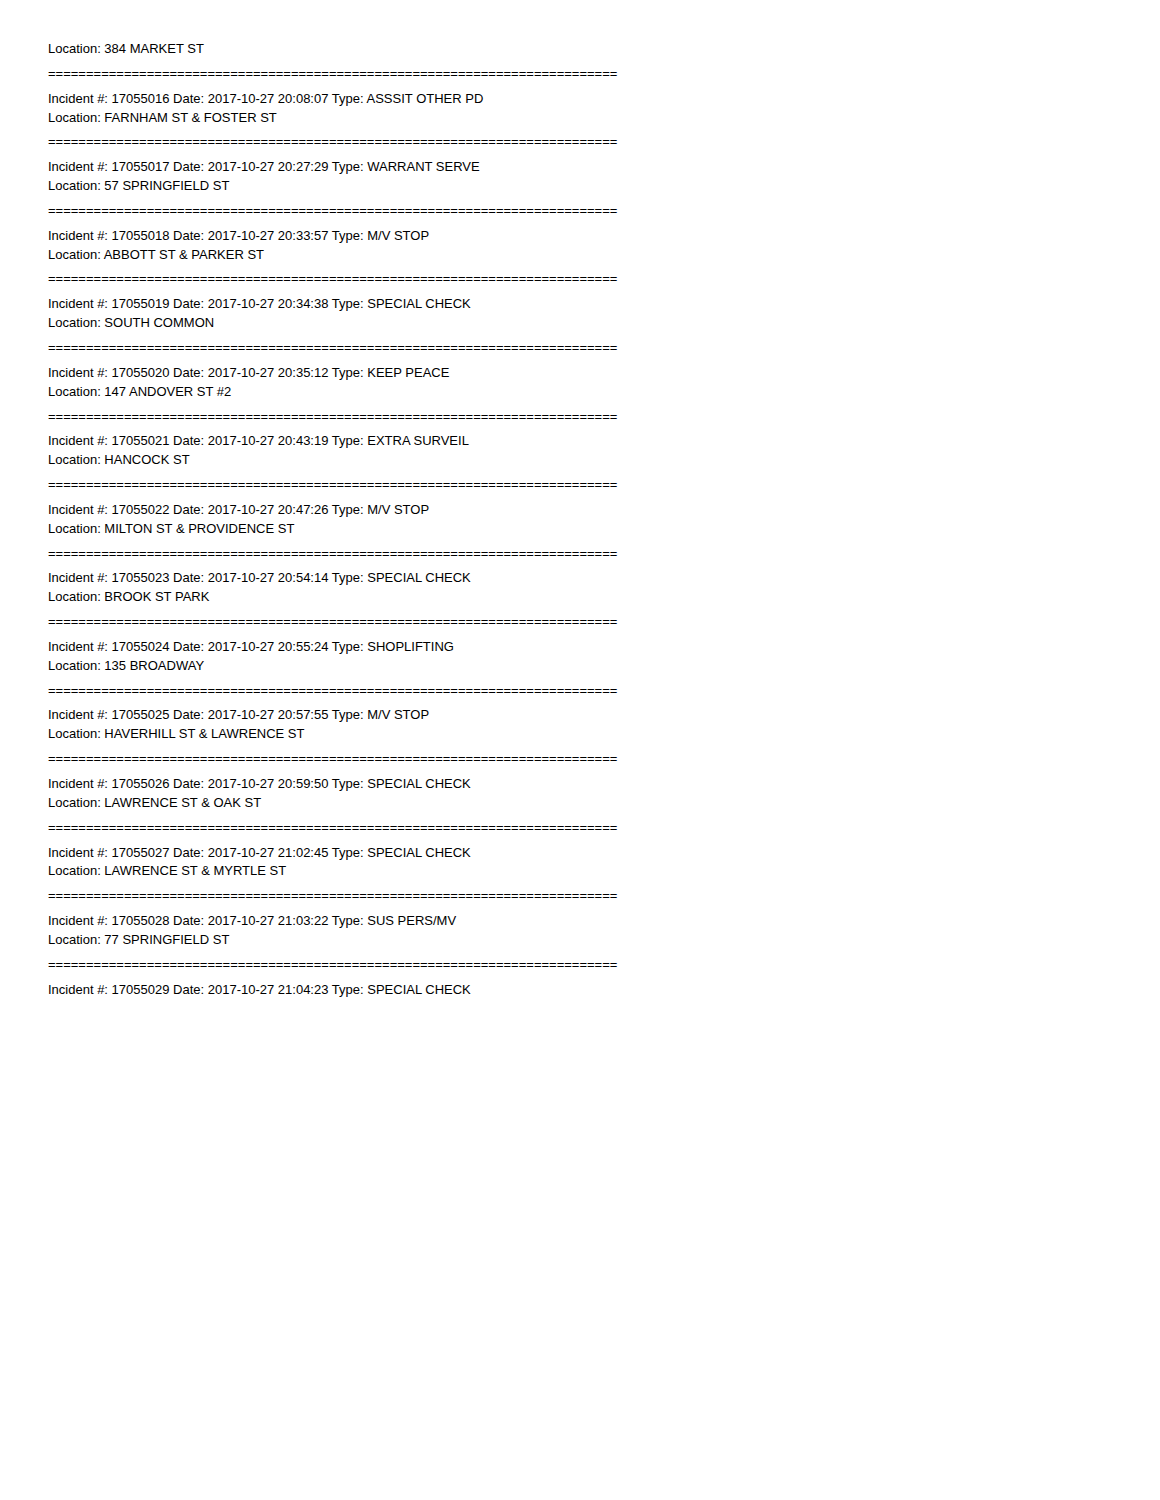Location: 384 MARKET ST
===========================================================================
Incident #: 17055016 Date: 2017-10-27 20:08:07 Type: ASSSIT OTHER PD
Location: FARNHAM ST & FOSTER ST
===========================================================================
Incident #: 17055017 Date: 2017-10-27 20:27:29 Type: WARRANT SERVE
Location: 57 SPRINGFIELD ST
===========================================================================
Incident #: 17055018 Date: 2017-10-27 20:33:57 Type: M/V STOP
Location: ABBOTT ST & PARKER ST
===========================================================================
Incident #: 17055019 Date: 2017-10-27 20:34:38 Type: SPECIAL CHECK
Location: SOUTH COMMON
===========================================================================
Incident #: 17055020 Date: 2017-10-27 20:35:12 Type: KEEP PEACE
Location: 147 ANDOVER ST #2
===========================================================================
Incident #: 17055021 Date: 2017-10-27 20:43:19 Type: EXTRA SURVEIL
Location: HANCOCK ST
===========================================================================
Incident #: 17055022 Date: 2017-10-27 20:47:26 Type: M/V STOP
Location: MILTON ST & PROVIDENCE ST
===========================================================================
Incident #: 17055023 Date: 2017-10-27 20:54:14 Type: SPECIAL CHECK
Location: BROOK ST PARK
===========================================================================
Incident #: 17055024 Date: 2017-10-27 20:55:24 Type: SHOPLIFTING
Location: 135 BROADWAY
===========================================================================
Incident #: 17055025 Date: 2017-10-27 20:57:55 Type: M/V STOP
Location: HAVERHILL ST & LAWRENCE ST
===========================================================================
Incident #: 17055026 Date: 2017-10-27 20:59:50 Type: SPECIAL CHECK
Location: LAWRENCE ST & OAK ST
===========================================================================
Incident #: 17055027 Date: 2017-10-27 21:02:45 Type: SPECIAL CHECK
Location: LAWRENCE ST & MYRTLE ST
===========================================================================
Incident #: 17055028 Date: 2017-10-27 21:03:22 Type: SUS PERS/MV
Location: 77 SPRINGFIELD ST
===========================================================================
Incident #: 17055029 Date: 2017-10-27 21:04:23 Type: SPECIAL CHECK